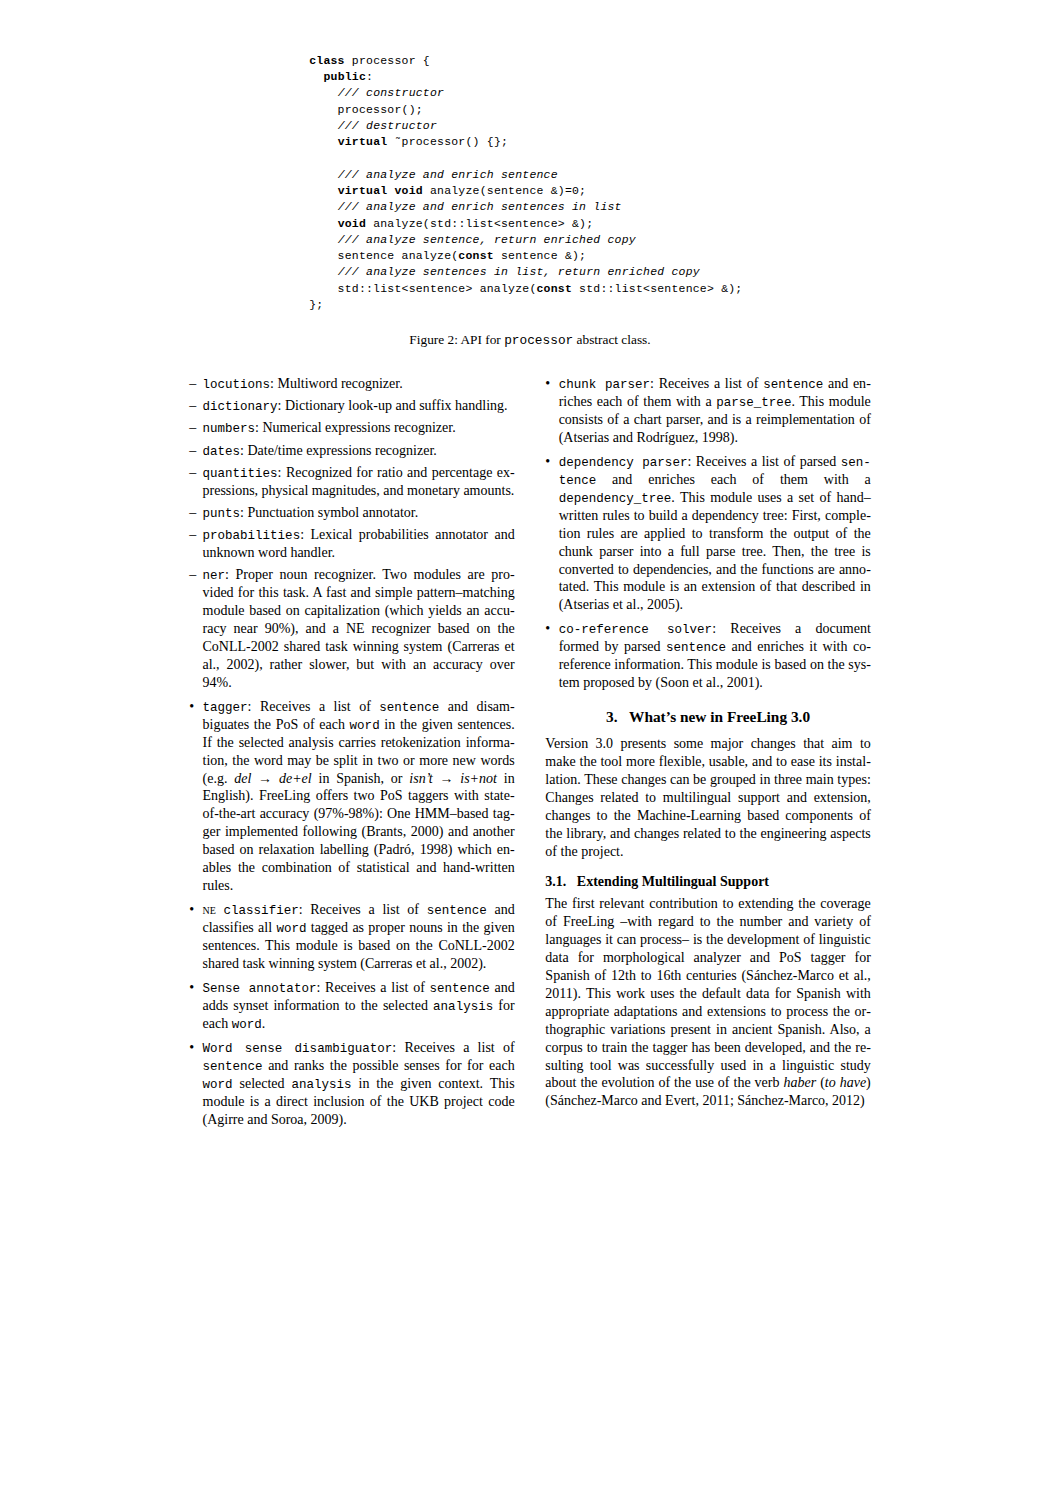class processor { public: /// constructor processor(); /// destructor virtual ˜processor() {}; /// analyze and enrich sentence virtual void analyze(sentence &)=0; /// analyze and enrich sentences in list void analyze(std::list<sentence> &); /// analyze sentence, return enriched copy sentence analyze(const sentence &); /// analyze sentences in list, return enriched copy std::list<sentence> analyze(const std::list<sentence> &); };
Figure 2: API for processor abstract class.
locutions: Multiword recognizer.
dictionary: Dictionary look-up and suffix handling.
numbers: Numerical expressions recognizer.
dates: Date/time expressions recognizer.
quantities: Recognized for ratio and percentage expressions, physical magnitudes, and monetary amounts.
punts: Punctuation symbol annotator.
probabilities: Lexical probabilities annotator and unknown word handler.
ner: Proper noun recognizer. Two modules are provided for this task. A fast and simple pattern–matching module based on capitalization (which yields an accuracy near 90%), and a NE recognizer based on the CoNLL-2002 shared task winning system (Carreras et al., 2002), rather slower, but with an accuracy over 94%.
tagger: Receives a list of sentence and disambiguates the PoS of each word in the given sentences. If the selected analysis carries retokenization information, the word may be split in two or more new words (e.g. del → de+el in Spanish, or isn’t → is+not in English). FreeLing offers two PoS taggers with state-of-the-art accuracy (97%-98%): One HMM–based tagger implemented following (Brants, 2000) and another based on relaxation labelling (Padró, 1998) which enables the combination of statistical and hand-written rules.
ne classifier: Receives a list of sentence and classifies all word tagged as proper nouns in the given sentences. This module is based on the CoNLL-2002 shared task winning system (Carreras et al., 2002).
Sense annotator: Receives a list of sentence and adds synset information to the selected analysis for each word.
Word sense disambiguator: Receives a list of sentence and ranks the possible senses for for each word selected analysis in the given context. This module is a direct inclusion of the UKB project code (Agirre and Soroa, 2009).
chunk parser: Receives a list of sentence and enriches each of them with a parse_tree. This module consists of a chart parser, and is a reimplementation of (Atserias and Rodríguez, 1998).
dependency parser: Receives a list of parsed sentence and enriches each of them with a dependency_tree. This module uses a set of hand–written rules to build a dependency tree: First, completion rules are applied to transform the output of the chunk parser into a full parse tree. Then, the tree is converted to dependencies, and the functions are annotated. This module is an extension of that described in (Atserias et al., 2005).
co-reference solver: Receives a document formed by parsed sentence and enriches it with co-reference information. This module is based on the system proposed by (Soon et al., 2001).
3. What’s new in FreeLing 3.0
Version 3.0 presents some major changes that aim to make the tool more flexible, usable, and to ease its installation. These changes can be grouped in three main types: Changes related to multilingual support and extension, changes to the Machine-Learning based components of the library, and changes related to the engineering aspects of the project.
3.1. Extending Multilingual Support
The first relevant contribution to extending the coverage of FreeLing –with regard to the number and variety of languages it can process– is the development of linguistic data for morphological analyzer and PoS tagger for Spanish of 12th to 16th centuries (Sánchez-Marco et al., 2011). This work uses the default data for Spanish with appropriate adaptations and extensions to process the orthographic variations present in ancient Spanish. Also, a corpus to train the tagger has been developed, and the resulting tool was successfully used in a linguistic study about the evolution of the use of the verb haber (to have) (Sánchez-Marco and Evert, 2011; Sánchez-Marco, 2012)